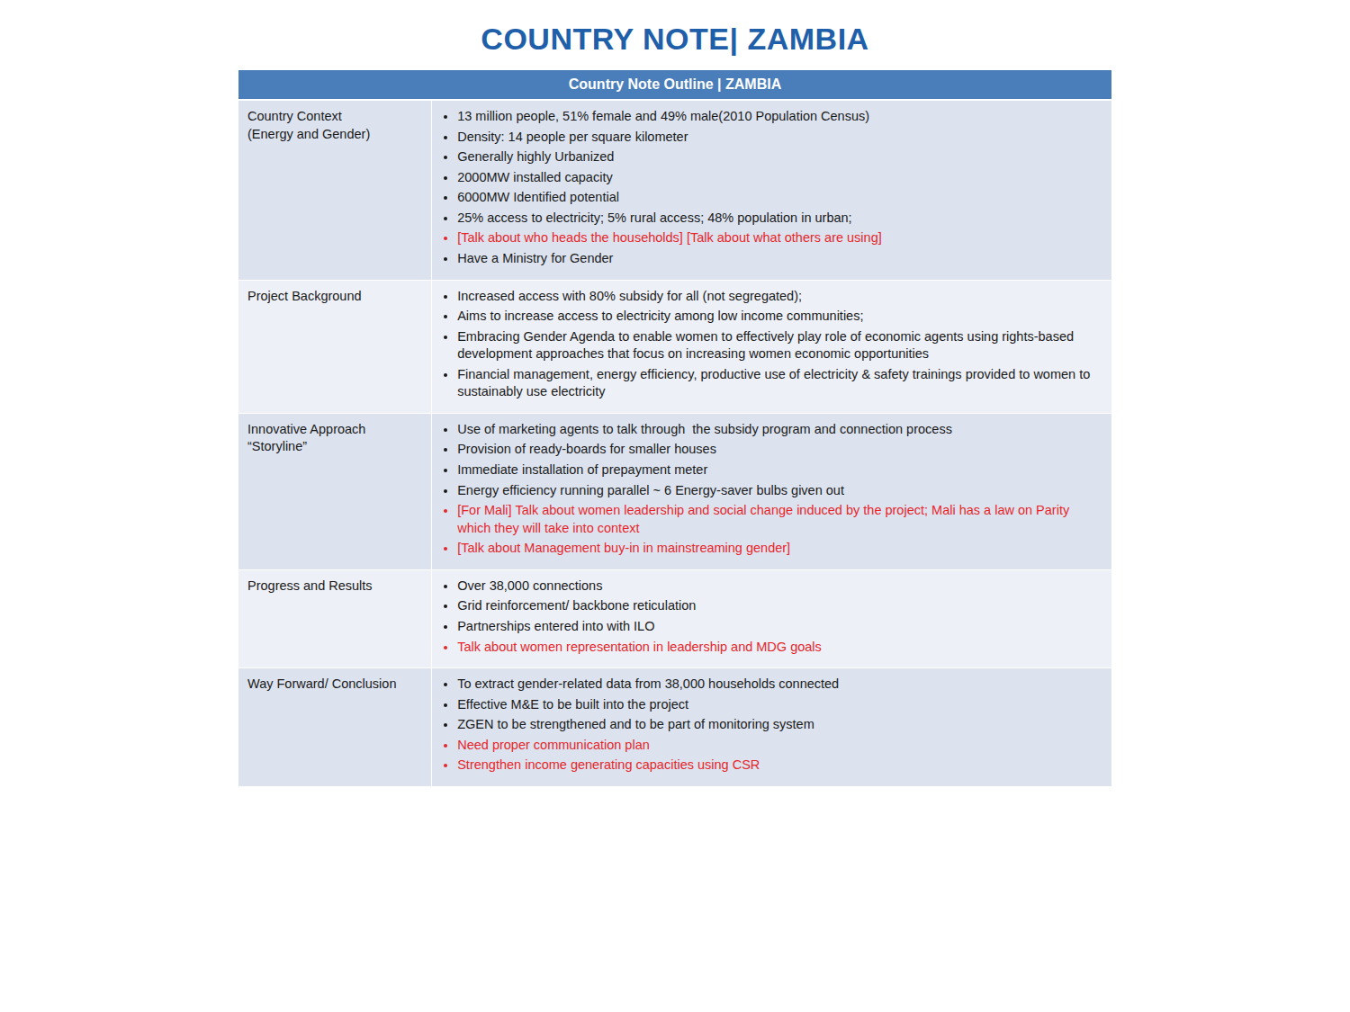COUNTRY NOTE| ZAMBIA
Country Note Outline | ZAMBIA
| Country Context (Energy and Gender) | 13 million people, 51% female and 49% male(2010 Population Census) Density: 14 people per square kilometer Generally highly Urbanized 2000MW installed capacity 6000MW Identified potential 25% access to electricity; 5% rural access; 48% population in urban; [Talk about who heads the households] [Talk about what others are using] Have a Ministry for Gender |
| Project Background | Increased access with 80% subsidy for all (not segregated); Aims to increase access to electricity among low income communities; Embracing Gender Agenda to enable women to effectively play role of economic agents using rights-based development approaches that focus on increasing women economic opportunities Financial management, energy efficiency, productive use of electricity & safety trainings provided to women to sustainably use electricity |
| Innovative Approach “Storyline” | Use of marketing agents to talk through the subsidy program and connection process Provision of ready-boards for smaller houses Immediate installation of prepayment meter Energy efficiency running parallel ~ 6 Energy-saver bulbs given out [For Mali] Talk about women leadership and social change induced by the project; Mali has a law on Parity which they will take into context [Talk about Management buy-in in mainstreaming gender] |
| Progress and Results | Over 38,000 connections Grid reinforcement/ backbone reticulation Partnerships entered into with ILO Talk about women representation in leadership and MDG goals |
| Way Forward/ Conclusion | To extract gender-related data from 38,000 households connected Effective M&E to be built into the project ZGEN to be strengthened and to be part of monitoring system Need proper communication plan Strengthen income generating capacities using CSR |